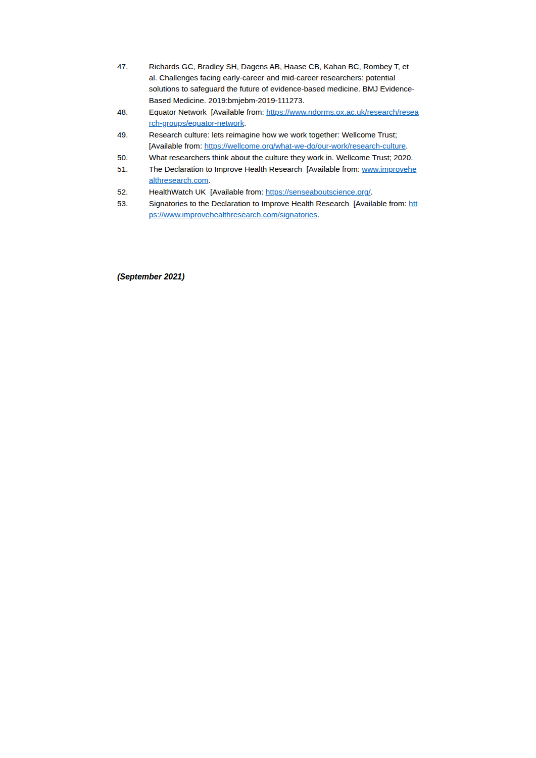47. Richards GC, Bradley SH, Dagens AB, Haase CB, Kahan BC, Rombey T, et al. Challenges facing early-career and mid-career researchers: potential solutions to safeguard the future of evidence-based medicine. BMJ Evidence-Based Medicine. 2019:bmjebm-2019-111273.
48. Equator Network [Available from: https://www.ndorms.ox.ac.uk/research/research-groups/equator-network.
49. Research culture: lets reimagine how we work together: Wellcome Trust; [Available from: https://wellcome.org/what-we-do/our-work/research-culture.
50. What researchers think about the culture they work in. Wellcome Trust; 2020.
51. The Declaration to Improve Health Research [Available from: www.improvehealthresearch.com.
52. HealthWatch UK [Available from: https://senseaboutscience.org/.
53. Signatories to the Declaration to Improve Health Research [Available from: https://www.improvehealthresearch.com/signatories.
(September 2021)